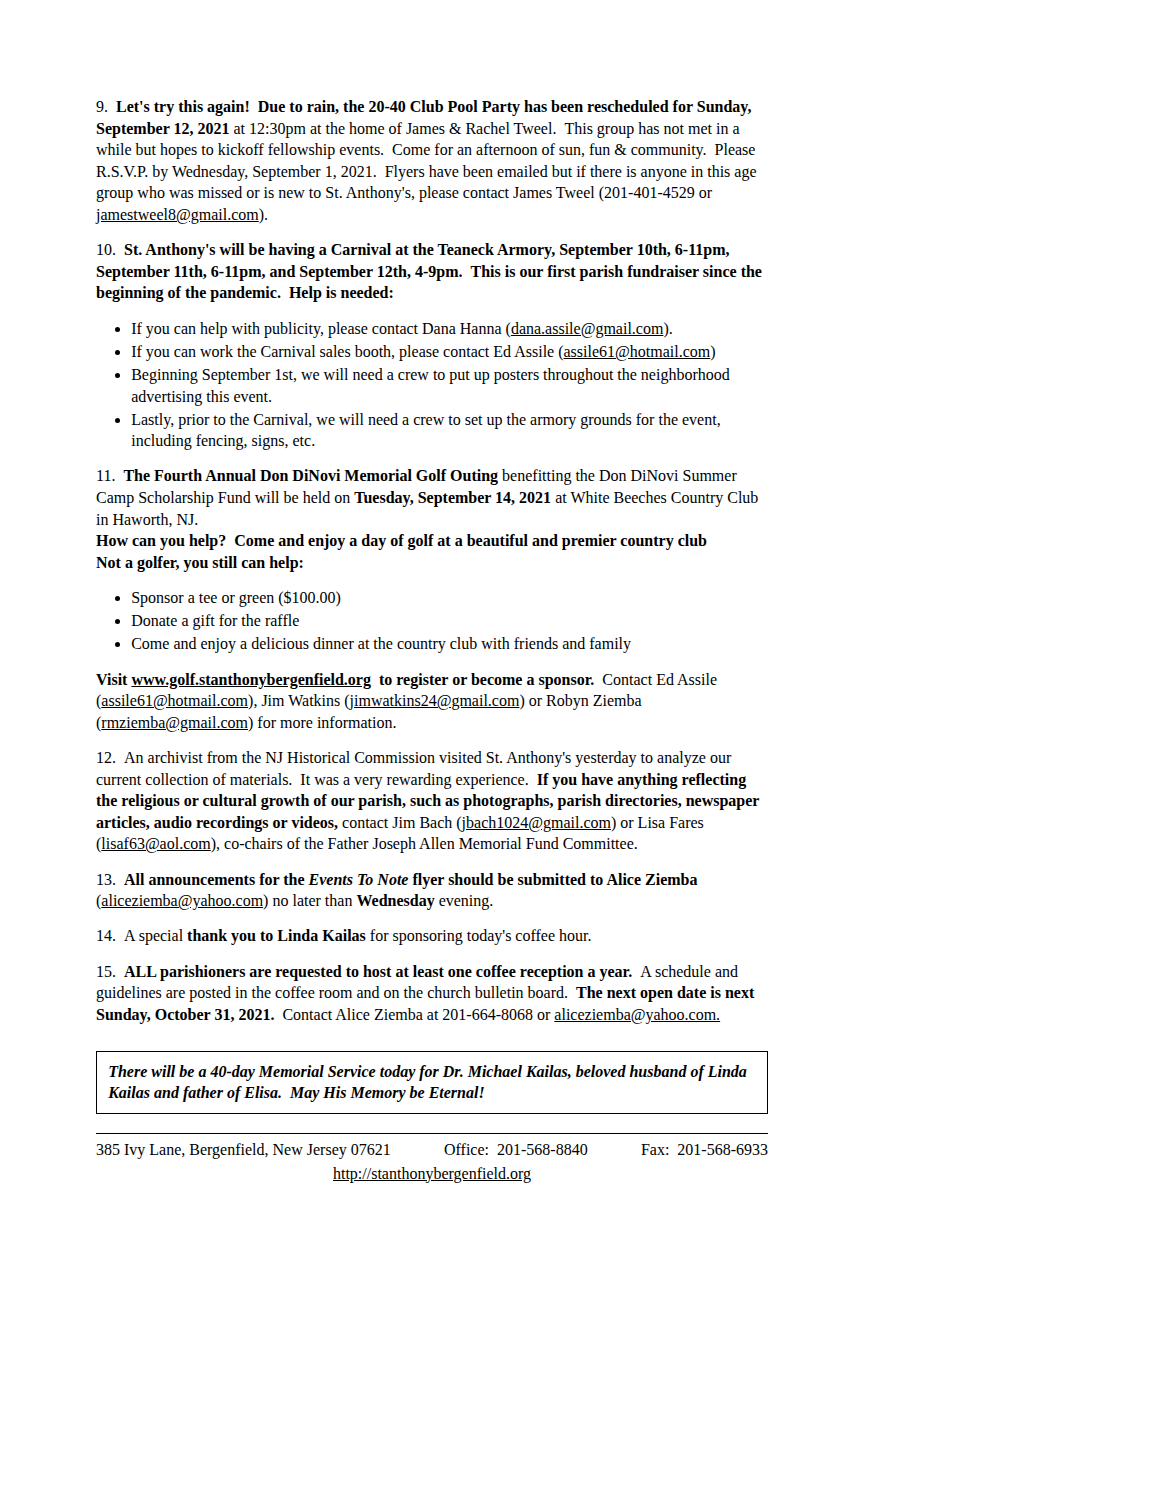9. Let's try this again! Due to rain, the 20-40 Club Pool Party has been rescheduled for Sunday, September 12, 2021 at 12:30pm at the home of James & Rachel Tweel. This group has not met in a while but hopes to kickoff fellowship events. Come for an afternoon of sun, fun & community. Please R.S.V.P. by Wednesday, September 1, 2021. Flyers have been emailed but if there is anyone in this age group who was missed or is new to St. Anthony's, please contact James Tweel (201-401-4529 or jamestweel8@gmail.com).
10. St. Anthony's will be having a Carnival at the Teaneck Armory, September 10th, 6-11pm, September 11th, 6-11pm, and September 12th, 4-9pm. This is our first parish fundraiser since the beginning of the pandemic. Help is needed:
If you can help with publicity, please contact Dana Hanna (dana.assile@gmail.com).
If you can work the Carnival sales booth, please contact Ed Assile (assile61@hotmail.com)
Beginning September 1st, we will need a crew to put up posters throughout the neighborhood advertising this event.
Lastly, prior to the Carnival, we will need a crew to set up the armory grounds for the event, including fencing, signs, etc.
11. The Fourth Annual Don DiNovi Memorial Golf Outing benefitting the Don DiNovi Summer Camp Scholarship Fund will be held on Tuesday, September 14, 2021 at White Beeches Country Club in Haworth, NJ.
How can you help? Come and enjoy a day of golf at a beautiful and premier country club
Not a golfer, you still can help:
Sponsor a tee or green ($100.00)
Donate a gift for the raffle
Come and enjoy a delicious dinner at the country club with friends and family
Visit www.golf.stanthonybergenfield.org to register or become a sponsor. Contact Ed Assile (assile61@hotmail.com), Jim Watkins (jimwatkins24@gmail.com) or Robyn Ziemba (rmziemba@gmail.com) for more information.
12. An archivist from the NJ Historical Commission visited St. Anthony's yesterday to analyze our current collection of materials. It was a very rewarding experience. If you have anything reflecting the religious or cultural growth of our parish, such as photographs, parish directories, newspaper articles, audio recordings or videos, contact Jim Bach (jbach1024@gmail.com) or Lisa Fares (lisaf63@aol.com), co-chairs of the Father Joseph Allen Memorial Fund Committee.
13. All announcements for the Events To Note flyer should be submitted to Alice Ziemba (aliceziemba@yahoo.com) no later than Wednesday evening.
14. A special thank you to Linda Kailas for sponsoring today's coffee hour.
15. ALL parishioners are requested to host at least one coffee reception a year. A schedule and guidelines are posted in the coffee room and on the church bulletin board. The next open date is next Sunday, October 31, 2021. Contact Alice Ziemba at 201-664-8068 or aliceziemba@yahoo.com.
There will be a 40-day Memorial Service today for Dr. Michael Kailas, beloved husband of Linda Kailas and father of Elisa. May His Memory be Eternal!
385 Ivy Lane, Bergenfield, New Jersey 07621 Office: 201-568-8840 Fax: 201-568-6933
http://stanthonybergenfield.org